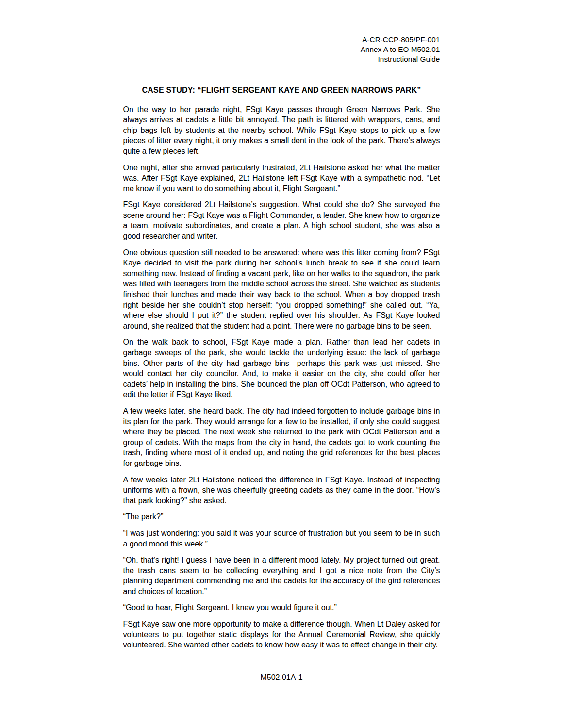A-CR-CCP-805/PF-001
Annex A to EO M502.01
Instructional Guide
CASE STUDY: “FLIGHT SERGEANT KAYE AND GREEN NARROWS PARK”
On the way to her parade night, FSgt Kaye passes through Green Narrows Park. She always arrives at cadets a little bit annoyed. The path is littered with wrappers, cans, and chip bags left by students at the nearby school. While FSgt Kaye stops to pick up a few pieces of litter every night, it only makes a small dent in the look of the park. There’s always quite a few pieces left.
One night, after she arrived particularly frustrated, 2Lt Hailstone asked her what the matter was. After FSgt Kaye explained, 2Lt Hailstone left FSgt Kaye with a sympathetic nod. “Let me know if you want to do something about it, Flight Sergeant.”
FSgt Kaye considered 2Lt Hailstone’s suggestion. What could she do? She surveyed the scene around her: FSgt Kaye was a Flight Commander, a leader. She knew how to organize a team, motivate subordinates, and create a plan. A high school student, she was also a good researcher and writer.
One obvious question still needed to be answered: where was this litter coming from? FSgt Kaye decided to visit the park during her school’s lunch break to see if she could learn something new. Instead of finding a vacant park, like on her walks to the squadron, the park was filled with teenagers from the middle school across the street. She watched as students finished their lunches and made their way back to the school. When a boy dropped trash right beside her she couldn’t stop herself: “you dropped something!” she called out. “Ya, where else should I put it?” the student replied over his shoulder. As FSgt Kaye looked around, she realized that the student had a point. There were no garbage bins to be seen.
On the walk back to school, FSgt Kaye made a plan. Rather than lead her cadets in garbage sweeps of the park, she would tackle the underlying issue: the lack of garbage bins. Other parts of the city had garbage bins—perhaps this park was just missed. She would contact her city councilor. And, to make it easier on the city, she could offer her cadets’ help in installing the bins. She bounced the plan off OCdt Patterson, who agreed to edit the letter if FSgt Kaye liked.
A few weeks later, she heard back. The city had indeed forgotten to include garbage bins in its plan for the park. They would arrange for a few to be installed, if only she could suggest where they be placed. The next week she returned to the park with OCdt Patterson and a group of cadets. With the maps from the city in hand, the cadets got to work counting the trash, finding where most of it ended up, and noting the grid references for the best places for garbage bins.
A few weeks later 2Lt Hailstone noticed the difference in FSgt Kaye. Instead of inspecting uniforms with a frown, she was cheerfully greeting cadets as they came in the door. “How’s that park looking?” she asked.
“The park?”
“I was just wondering: you said it was your source of frustration but you seem to be in such a good mood this week.”
“Oh, that’s right! I guess I have been in a different mood lately. My project turned out great, the trash cans seem to be collecting everything and I got a nice note from the City’s planning department commending me and the cadets for the accuracy of the gird references and choices of location.”
“Good to hear, Flight Sergeant. I knew you would figure it out.”
FSgt Kaye saw one more opportunity to make a difference though. When Lt Daley asked for volunteers to put together static displays for the Annual Ceremonial Review, she quickly volunteered. She wanted other cadets to know how easy it was to effect change in their city.
M502.01A-1